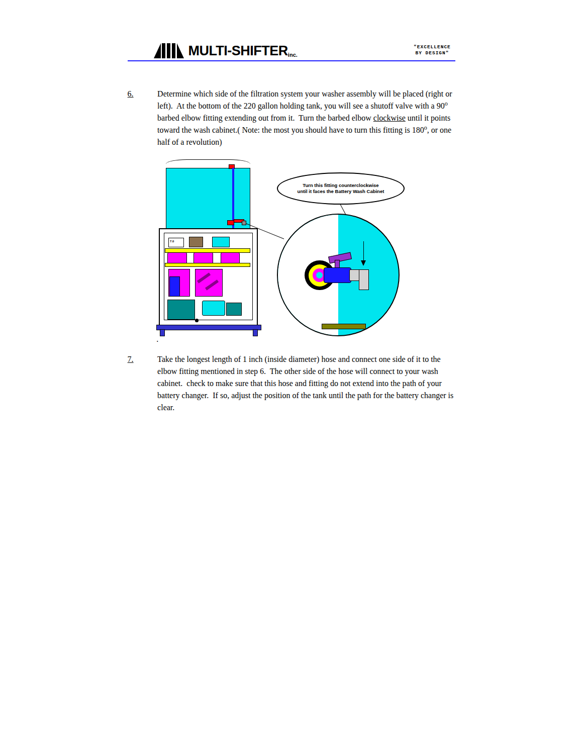MULTI-SHIFTERinc.
"EXCELLENCE
BY DESIGN"
6. Determine which side of the filtration system your washer assembly will be placed (right or left). At the bottom of the 220 gallon holding tank, you will see a shutoff valve with a 90o barbed elbow fitting extending out from it. Turn the barbed elbow clockwise until it points toward the wash cabinet.( Note: the most you should have to turn this fitting is 180o, or one half of a revolution)
7.0
Turn this fitting counterclockwise
until it faces the Battery Wash Cabinet
.
7. Take the longest length of 1 inch (inside diameter) hose and connect one side of it to the elbow fitting mentioned in step 6. The other side of the hose will connect to your wash cabinet. check to make sure that this hose and fitting do not extend into the path of your battery changer. If so, adjust the position of the tank until the path for the battery changer is clear.